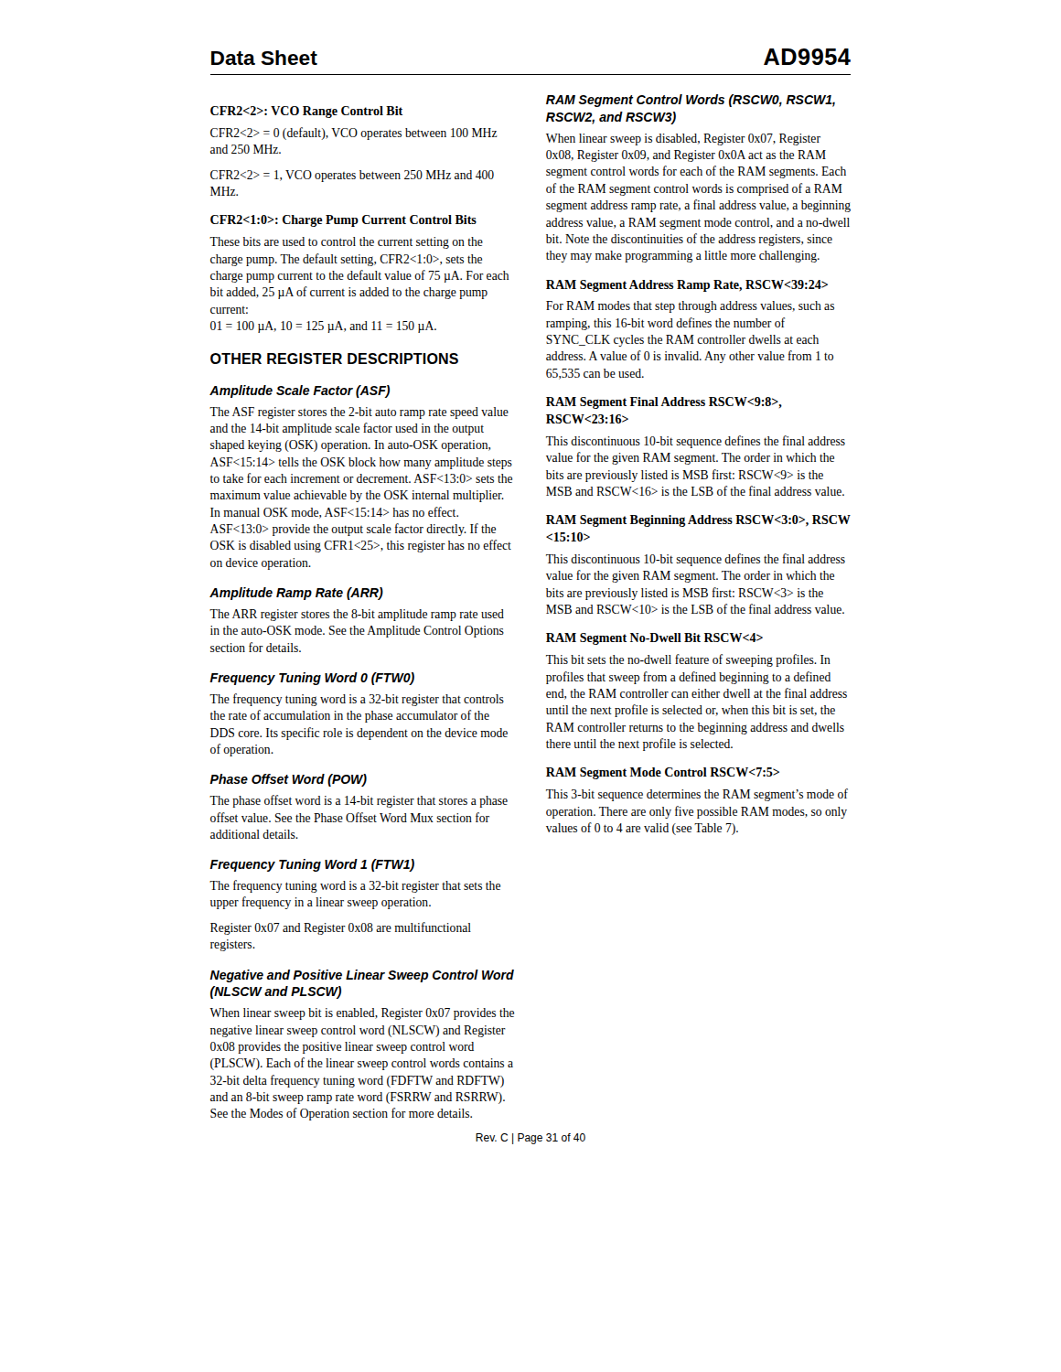Data Sheet
AD9954
CFR2<2>: VCO Range Control Bit
CFR2<2> = 0 (default), VCO operates between 100 MHz and 250 MHz.
CFR2<2> = 1, VCO operates between 250 MHz and 400 MHz.
CFR2<1:0>: Charge Pump Current Control Bits
These bits are used to control the current setting on the charge pump. The default setting, CFR2<1:0>, sets the charge pump current to the default value of 75 µA. For each bit added, 25 µA of current is added to the charge pump current:
01 = 100 µA, 10 = 125 µA, and 11 = 150 µA.
OTHER REGISTER DESCRIPTIONS
Amplitude Scale Factor (ASF)
The ASF register stores the 2-bit auto ramp rate speed value and the 14-bit amplitude scale factor used in the output shaped keying (OSK) operation. In auto-OSK operation, ASF<15:14> tells the OSK block how many amplitude steps to take for each increment or decrement. ASF<13:0> sets the maximum value achievable by the OSK internal multiplier. In manual OSK mode, ASF<15:14> has no effect. ASF<13:0> provide the output scale factor directly. If the OSK is disabled using CFR1<25>, this register has no effect on device operation.
Amplitude Ramp Rate (ARR)
The ARR register stores the 8-bit amplitude ramp rate used in the auto-OSK mode. See the Amplitude Control Options section for details.
Frequency Tuning Word 0 (FTW0)
The frequency tuning word is a 32-bit register that controls the rate of accumulation in the phase accumulator of the DDS core. Its specific role is dependent on the device mode of operation.
Phase Offset Word (POW)
The phase offset word is a 14-bit register that stores a phase offset value. See the Phase Offset Word Mux section for additional details.
Frequency Tuning Word 1 (FTW1)
The frequency tuning word is a 32-bit register that sets the upper frequency in a linear sweep operation.
Register 0x07 and Register 0x08 are multifunctional registers.
Negative and Positive Linear Sweep Control Word (NLSCW and PLSCW)
When linear sweep bit is enabled, Register 0x07 provides the negative linear sweep control word (NLSCW) and Register 0x08 provides the positive linear sweep control word (PLSCW). Each of the linear sweep control words contains a 32-bit delta frequency tuning word (FDFTW and RDFTW) and an 8-bit sweep ramp rate word (FSRRW and RSRRW). See the Modes of Operation section for more details.
RAM Segment Control Words (RSCW0, RSCW1, RSCW2, and RSCW3)
When linear sweep is disabled, Register 0x07, Register 0x08, Register 0x09, and Register 0x0A act as the RAM segment control words for each of the RAM segments. Each of the RAM segment control words is comprised of a RAM segment address ramp rate, a final address value, a beginning address value, a RAM segment mode control, and a no-dwell bit. Note the discontinuities of the address registers, since they may make programming a little more challenging.
RAM Segment Address Ramp Rate, RSCW<39:24>
For RAM modes that step through address values, such as ramping, this 16-bit word defines the number of SYNC_CLK cycles the RAM controller dwells at each address. A value of 0 is invalid. Any other value from 1 to 65,535 can be used.
RAM Segment Final Address RSCW<9:8>, RSCW<23:16>
This discontinuous 10-bit sequence defines the final address value for the given RAM segment. The order in which the bits are previously listed is MSB first: RSCW<9> is the MSB and RSCW<16> is the LSB of the final address value.
RAM Segment Beginning Address RSCW<3:0>, RSCW <15:10>
This discontinuous 10-bit sequence defines the final address value for the given RAM segment. The order in which the bits are previously listed is MSB first: RSCW<3> is the MSB and RSCW<10> is the LSB of the final address value.
RAM Segment No-Dwell Bit RSCW<4>
This bit sets the no-dwell feature of sweeping profiles. In profiles that sweep from a defined beginning to a defined end, the RAM controller can either dwell at the final address until the next profile is selected or, when this bit is set, the RAM controller returns to the beginning address and dwells there until the next profile is selected.
RAM Segment Mode Control RSCW<7:5>
This 3-bit sequence determines the RAM segment’s mode of operation. There are only five possible RAM modes, so only values of 0 to 4 are valid (see Table 7).
Rev. C | Page 31 of 40